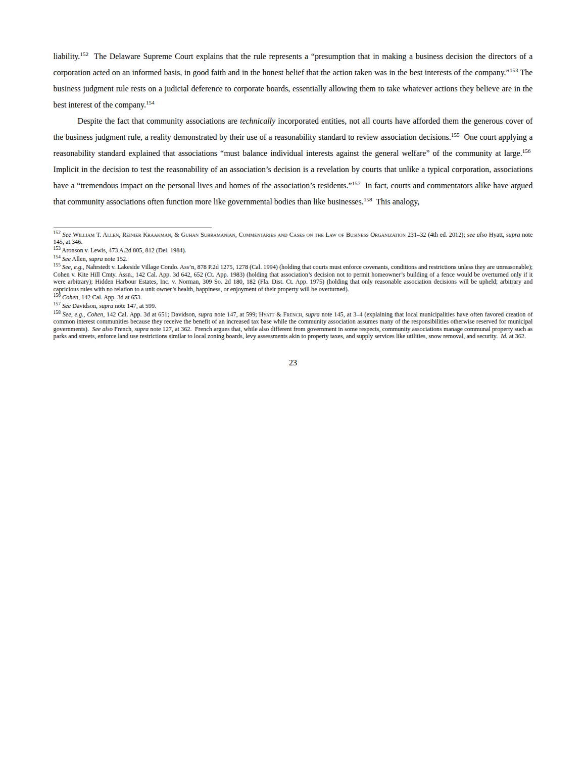liability.152 The Delaware Supreme Court explains that the rule represents a “presumption that in making a business decision the directors of a corporation acted on an informed basis, in good faith and in the honest belief that the action taken was in the best interests of the company.”153 The business judgment rule rests on a judicial deference to corporate boards, essentially allowing them to take whatever actions they believe are in the best interest of the company.154
Despite the fact that community associations are technically incorporated entities, not all courts have afforded them the generous cover of the business judgment rule, a reality demonstrated by their use of a reasonability standard to review association decisions.155 One court applying a reasonability standard explained that associations “must balance individual interests against the general welfare” of the community at large.156 Implicit in the decision to test the reasonability of an association’s decision is a revelation by courts that unlike a typical corporation, associations have a “tremendous impact on the personal lives and homes of the association’s residents.”157 In fact, courts and commentators alike have argued that community associations often function more like governmental bodies than like businesses.158 This analogy,
152 See William T. Allen, Reinier Kraakman, & Guhan Subramanian, Commentaries and Cases on the Law of Business Organization 231–32 (4th ed. 2012); see also Hyatt, supra note 145, at 346.
153 Aronson v. Lewis, 473 A.2d 805, 812 (Del. 1984).
154 See Allen, supra note 152.
155 See, e.g., Nahrstedt v. Lakeside Village Condo. Ass’n, 878 P.2d 1275, 1278 (Cal. 1994) (holding that courts must enforce covenants, conditions and restrictions unless they are unreasonable); Cohen v. Kite Hill Cmty. Assn., 142 Cal. App. 3d 642, 652 (Ct. App. 1983) (holding that association’s decision not to permit homeowner’s building of a fence would be overturned only if it were arbitrary); Hidden Harbour Estates, Inc. v. Norman, 309 So. 2d 180, 182 (Fla. Dist. Ct. App. 1975) (holding that only reasonable association decisions will be upheld; arbitrary and capricious rules with no relation to a unit owner’s health, happiness, or enjoyment of their property will be overturned).
156 Cohen, 142 Cal. App. 3d at 653.
157 See Davidson, supra note 147, at 599.
158 See, e.g., Cohen, 142 Cal. App. 3d at 651; Davidson, supra note 147, at 599; Hyatt & French, supra note 145, at 3–4 (explaining that local municipalities have often favored creation of common interest communities because they receive the benefit of an increased tax base while the community association assumes many of the responsibilities otherwise reserved for municipal governments). See also French, supra note 127, at 362. French argues that, while also different from government in some respects, community associations manage communal property such as parks and streets, enforce land use restrictions similar to local zoning boards, levy assessments akin to property taxes, and supply services like utilities, snow removal, and security. Id. at 362.
23